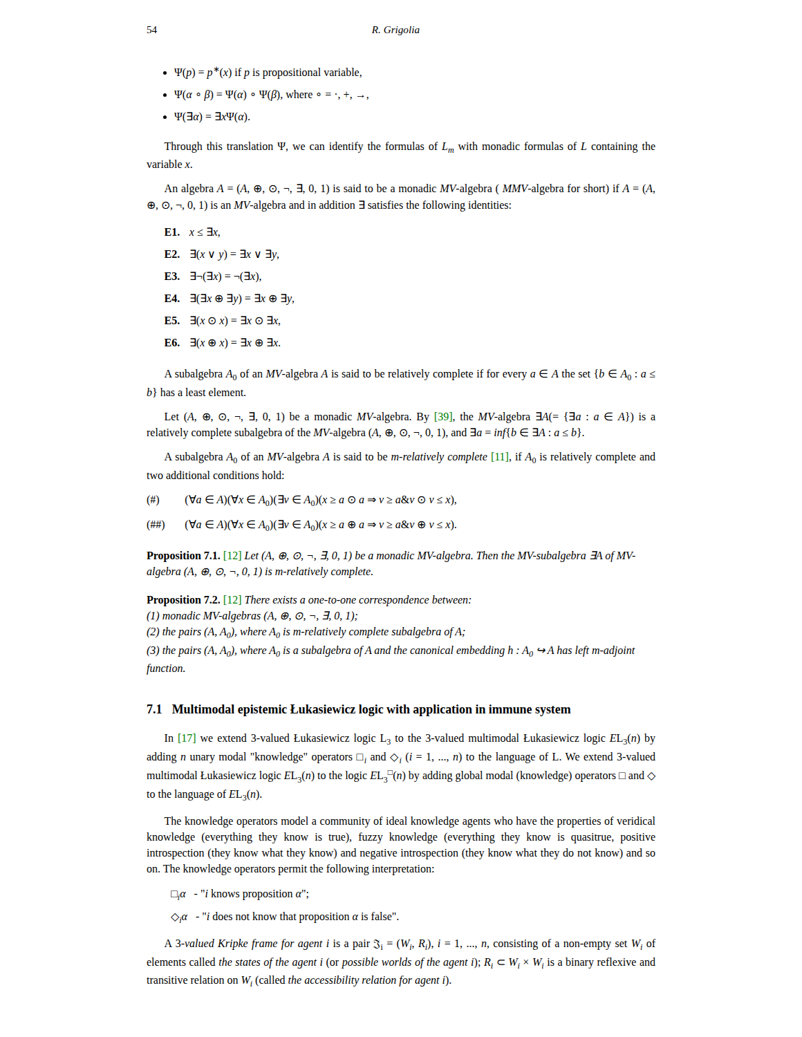54 R. Grigolia
Ψ(p) = p∗(x) if p is propositional variable,
Ψ(α ∘ β) = Ψ(α) ∘ Ψ(β), where ∘ = ·, +, →,
Ψ(∃α) = ∃x Ψ(α).
Through this translation Ψ, we can identify the formulas of Lm with monadic formulas of L containing the variable x.
An algebra A = (A, ⊕, ⊙, ¬, ∃, 0, 1) is said to be a monadic MV-algebra ( MMV-algebra for short) if A = (A, ⊕, ⊙, ¬, 0, 1) is an MV-algebra and in addition ∃ satisfies the following identities:
E1. x ≤ ∃x,
E2. ∃(x ∨ y) = ∃x ∨ ∃y,
E3. ∃¬(∃x) = ¬(∃x),
E4. ∃(∃x ⊕ ∃y) = ∃x ⊕ ∃y,
E5. ∃(x ⊙ x) = ∃x ⊙ ∃x,
E6. ∃(x ⊕ x) = ∃x ⊕ ∃x.
A subalgebra A0 of an MV-algebra A is said to be relatively complete if for every a ∈ A the set {b ∈ A0 : a ≤ b} has a least element.
Let (A, ⊕, ⊙, ¬, ∃, 0, 1) be a monadic MV-algebra. By [39], the MV-algebra ∃A(= {∃a : a ∈ A}) is a relatively complete subalgebra of the MV-algebra (A, ⊕, ⊙, ¬, 0, 1), and ∃a = inf{b ∈ ∃A : a ≤ b}.
A subalgebra A0 of an MV-algebra A is said to be m-relatively complete [11], if A0 is relatively complete and two additional conditions hold:
(#) (∀a ∈ A)(∀x ∈ A0)(∃v ∈ A0)(x ≥ a ⊙ a ⇒ v ≥ a&v ⊙ v ≤ x),
(##) (∀a ∈ A)(∀x ∈ A0)(∃v ∈ A0)(x ≥ a ⊕ a ⇒ v ≥ a&v ⊕ v ≤ x).
Proposition 7.1. [12] Let (A, ⊕, ⊙, ¬, ∃, 0, 1) be a monadic MV-algebra. Then the MV-subalgebra ∃A of MV-algebra (A, ⊕, ⊙, ¬, 0, 1) is m-relatively complete.
Proposition 7.2. [12] There exists a one-to-one correspondence between:
(1) monadic MV-algebras (A, ⊕, ⊙, ¬, ∃, 0, 1);
(2) the pairs (A, A0), where A0 is m-relatively complete subalgebra of A;
(3) the pairs (A, A0), where A0 is a subalgebra of A and the canonical embedding h : A0 ↪ A has left m-adjoint function.
7.1 Multimodal epistemic Łukasiewicz logic with application in immune system
In [17] we extend 3-valued Łukasiewicz logic L3 to the 3-valued multimodal Łukasiewicz logic EL3(n) by adding n unary modal "knowledge" operators □i and ◇i (i = 1, ..., n) to the language of L. We extend 3-valued multimodal Łukasiewicz logic EL3(n) to the logic EL3□(n) by adding global modal (knowledge) operators □ and ◇ to the language of EL3(n).
The knowledge operators model a community of ideal knowledge agents who have the properties of veridical knowledge (everything they know is true), fuzzy knowledge (everything they know is quasitrue, positive introspection (they know what they know) and negative introspection (they know what they do not know) and so on. The knowledge operators permit the following interpretation:
□iα - "i knows proposition α";
◇iα - "i does not know that proposition α is false".
A 3-valued Kripke frame for agent i is a pair 𝔍i = (Wi, Ri), i = 1, ..., n, consisting of a non-empty set Wi of elements called the states of the agent i (or possible worlds of the agent i); Ri ⊂ Wi × Wi is a binary reflexive and transitive relation on Wi (called the accessibility relation for agent i).